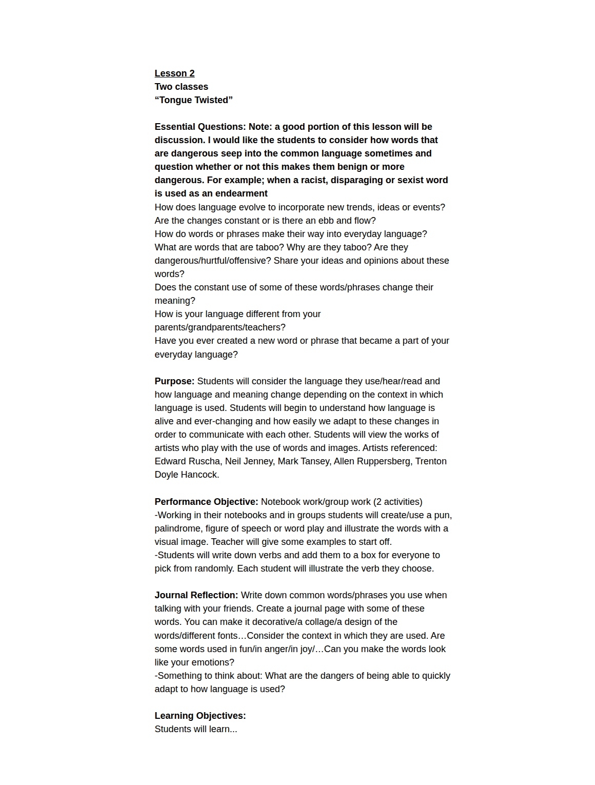Lesson 2
Two classes
“Tongue Twisted”
Essential Questions: Note: a good portion of this lesson will be discussion. I would like the students to consider how words that are dangerous seep into the common language sometimes and question whether or not this makes them benign or more dangerous. For example; when a racist, disparaging or sexist word is used as an endearment
How does language evolve to incorporate new trends, ideas or events?
Are the changes constant or is there an ebb and flow?
How do words or phrases make their way into everyday language?
What are words that are taboo? Why are they taboo? Are they dangerous/hurtful/offensive? Share your ideas and opinions about these words?
Does the constant use of some of these words/phrases change their meaning?
How is your language different from your parents/grandparents/teachers?
Have you ever created a new word or phrase that became a part of your everyday language?
Purpose: Students will consider the language they use/hear/read and how language and meaning change depending on the context in which language is used. Students will begin to understand how language is alive and ever-changing and how easily we adapt to these changes in order to communicate with each other. Students will view the works of artists who play with the use of words and images. Artists referenced: Edward Ruscha, Neil Jenney, Mark Tansey, Allen Ruppersberg, Trenton Doyle Hancock.
Performance Objective: Notebook work/group work (2 activities)
-Working in their notebooks and in groups students will create/use a pun, palindrome, figure of speech or word play and illustrate the words with a visual image. Teacher will give some examples to start off.
-Students will write down verbs and add them to a box for everyone to pick from randomly. Each student will illustrate the verb they choose.
Journal Reflection: Write down common words/phrases you use when talking with your friends. Create a journal page with some of these words. You can make it decorative/a collage/a design of the words/different fonts…Consider the context in which they are used. Are some words used in fun/in anger/in joy/…Can you make the words look like your emotions?
-Something to think about: What are the dangers of being able to quickly adapt to how language is used?
Learning Objectives:
Students will learn...